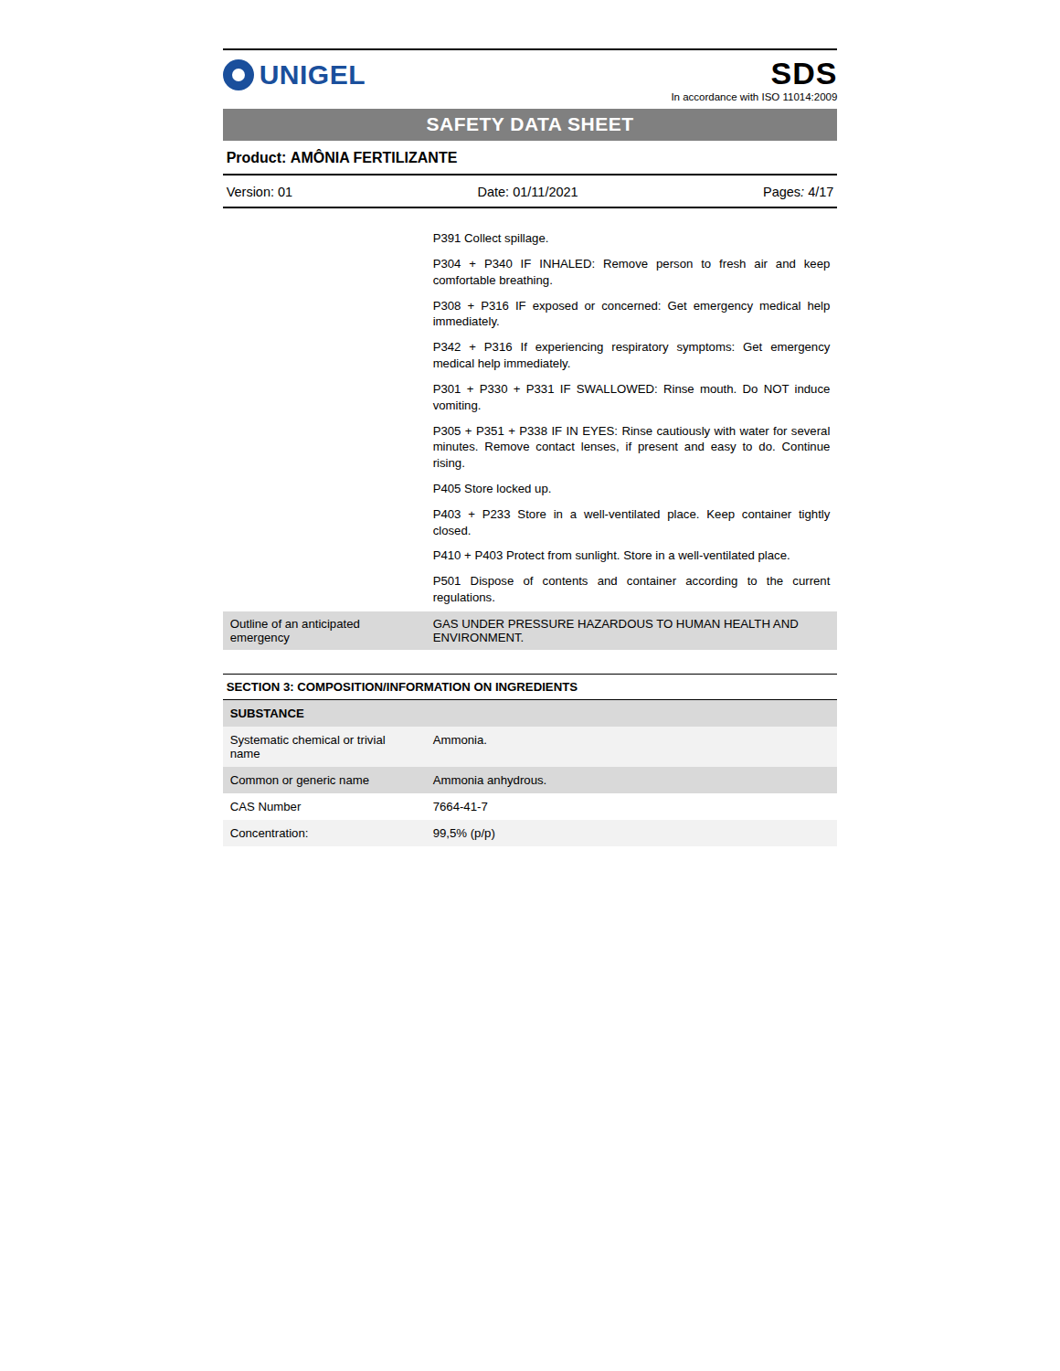UNIGEL
SDS
In accordance with ISO 11014:2009
SAFETY DATA SHEET
Product: AMÔNIA FERTILIZANTE
Version: 01
Date: 01/11/2021
Pages: 4/17
| | P391 Collect spillage. P304 + P340 IF INHALED: Remove person to fresh air and keep comfortable breathing. P308 + P316 IF exposed or concerned: Get emergency medical help immediately. P342 + P316 If experiencing respiratory symptoms: Get emergency medical help immediately. P301 + P330 + P331 IF SWALLOWED: Rinse mouth. Do NOT induce vomiting. P305 + P351 + P338 IF IN EYES: Rinse cautiously with water for several minutes. Remove contact lenses, if present and easy to do. Continue rising. P405 Store locked up. P403 + P233 Store in a well-ventilated place. Keep container tightly closed. P410 + P403 Protect from sunlight. Store in a well-ventilated place. P501 Dispose of contents and container according to the current regulations. |
| Outline of an anticipated emergency | GAS UNDER PRESSURE HAZARDOUS TO HUMAN HEALTH AND ENVIRONMENT. |
SECTION 3: COMPOSITION/INFORMATION ON INGREDIENTS
| SUBSTANCE |
| Systematic chemical or trivial name | Ammonia. |
| Common or generic name | Ammonia anhydrous. |
| CAS Number | 7664-41-7 |
| Concentration: | 99,5% (p/p) |